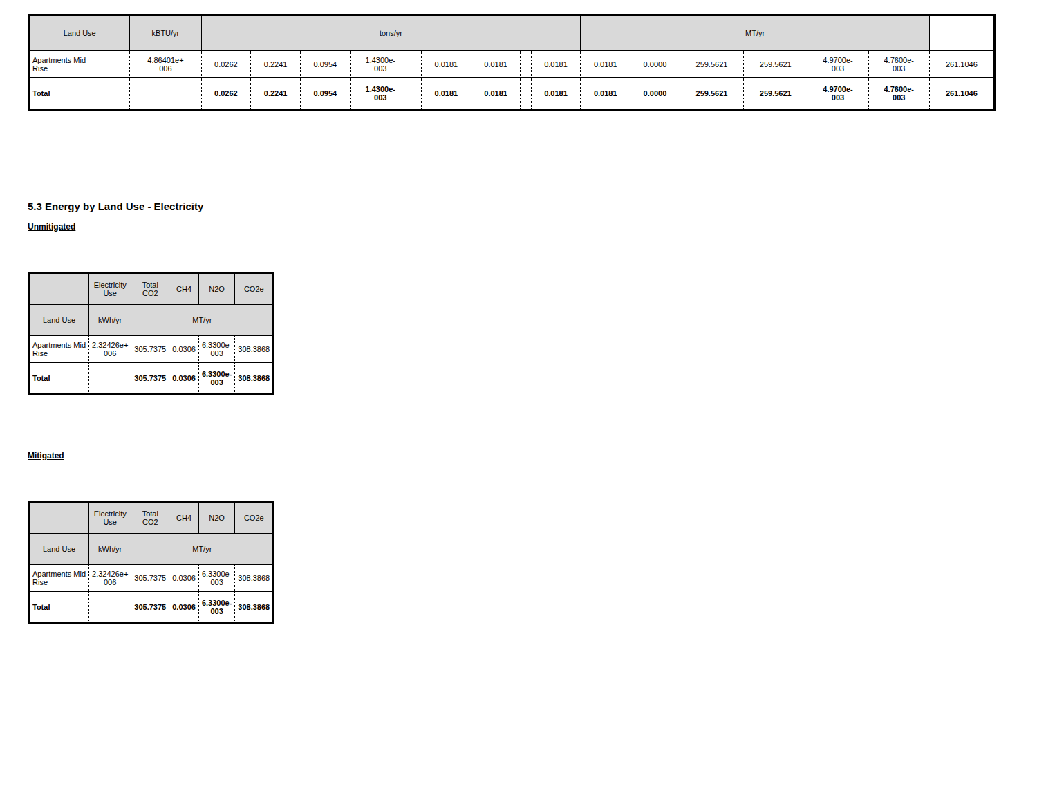| Land Use | kBTU/yr | tons/yr | MT/yr |
| --- | --- | --- | --- |
| Apartments Mid Rise | 4.86401e+ 006 | 0.0262 | 0.2241 | 0.0954 | 1.4300e- 003 | | 0.0181 | 0.0181 | | 0.0181 | 0.0181 | 0.0000 | 259.5621 | 259.5621 | 4.9700e- 003 | 4.7600e- 003 | 261.1046 |
| Total | | 0.0262 | 0.2241 | 0.0954 | 1.4300e- 003 | | 0.0181 | 0.0181 | | 0.0181 | 0.0181 | 0.0000 | 259.5621 | 259.5621 | 4.9700e- 003 | 4.7600e- 003 | 261.1046 |
5.3 Energy by Land Use - Electricity
Unmitigated
| | Electricity Use | Total CO2 | CH4 | N2O | CO2e |
| --- | --- | --- | --- | --- | --- |
| Land Use | kWh/yr | MT/yr |
| Apartments Mid Rise | 2.32426e+ 006 | 305.7375 | 0.0306 | 6.3300e- 003 | 308.3868 |
| Total | | 305.7375 | 0.0306 | 6.3300e- 003 | 308.3868 |
Mitigated
| | Electricity Use | Total CO2 | CH4 | N2O | CO2e |
| --- | --- | --- | --- | --- | --- |
| Land Use | kWh/yr | MT/yr |
| Apartments Mid Rise | 2.32426e+ 006 | 305.7375 | 0.0306 | 6.3300e- 003 | 308.3868 |
| Total | | 305.7375 | 0.0306 | 6.3300e- 003 | 308.3868 |